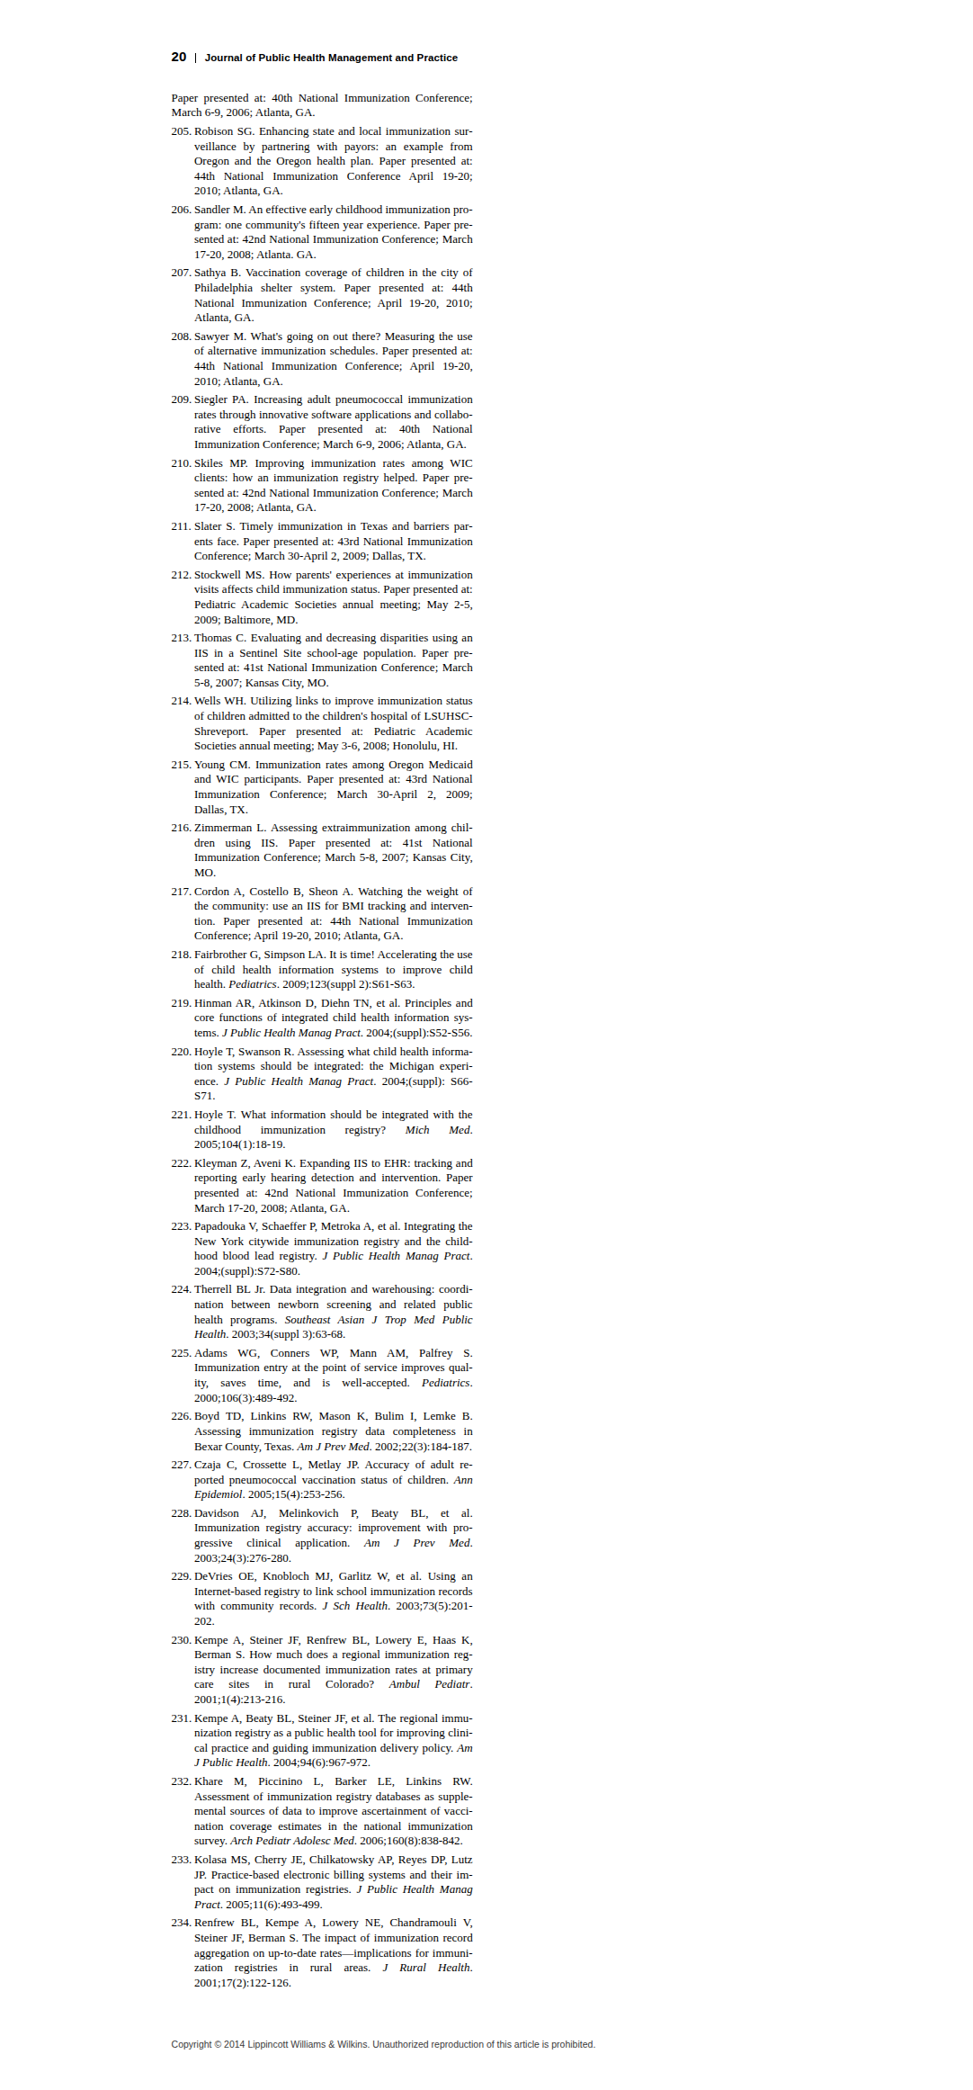20 Journal of Public Health Management and Practice
Paper presented at: 40th National Immunization Conference; March 6-9, 2006; Atlanta, GA.
205. Robison SG. Enhancing state and local immunization surveillance by partnering with payors: an example from Oregon and the Oregon health plan. Paper presented at: 44th National Immunization Conference April 19-20; 2010; Atlanta, GA.
206. Sandler M. An effective early childhood immunization program: one community's fifteen year experience. Paper presented at: 42nd National Immunization Conference; March 17-20, 2008; Atlanta. GA.
207. Sathya B. Vaccination coverage of children in the city of Philadelphia shelter system. Paper presented at: 44th National Immunization Conference; April 19-20, 2010; Atlanta, GA.
208. Sawyer M. What's going on out there? Measuring the use of alternative immunization schedules. Paper presented at: 44th National Immunization Conference; April 19-20, 2010; Atlanta, GA.
209. Siegler PA. Increasing adult pneumococcal immunization rates through innovative software applications and collaborative efforts. Paper presented at: 40th National Immunization Conference; March 6-9, 2006; Atlanta, GA.
210. Skiles MP. Improving immunization rates among WIC clients: how an immunization registry helped. Paper presented at: 42nd National Immunization Conference; March 17-20, 2008; Atlanta, GA.
211. Slater S. Timely immunization in Texas and barriers parents face. Paper presented at: 43rd National Immunization Conference; March 30-April 2, 2009; Dallas, TX.
212. Stockwell MS. How parents' experiences at immunization visits affects child immunization status. Paper presented at: Pediatric Academic Societies annual meeting; May 2-5, 2009; Baltimore, MD.
213. Thomas C. Evaluating and decreasing disparities using an IIS in a Sentinel Site school-age population. Paper presented at: 41st National Immunization Conference; March 5-8, 2007; Kansas City, MO.
214. Wells WH. Utilizing links to improve immunization status of children admitted to the children's hospital of LSUHSC-Shreveport. Paper presented at: Pediatric Academic Societies annual meeting; May 3-6, 2008; Honolulu, HI.
215. Young CM. Immunization rates among Oregon Medicaid and WIC participants. Paper presented at: 43rd National Immunization Conference; March 30-April 2, 2009; Dallas, TX.
216. Zimmerman L. Assessing extraimmunization among children using IIS. Paper presented at: 41st National Immunization Conference; March 5-8, 2007; Kansas City, MO.
217. Cordon A, Costello B, Sheon A. Watching the weight of the community: use an IIS for BMI tracking and intervention. Paper presented at: 44th National Immunization Conference; April 19-20, 2010; Atlanta, GA.
218. Fairbrother G, Simpson LA. It is time! Accelerating the use of child health information systems to improve child health. Pediatrics. 2009;123(suppl 2):S61-S63.
219. Hinman AR, Atkinson D, Diehn TN, et al. Principles and core functions of integrated child health information systems. J Public Health Manag Pract. 2004;(suppl):S52-S56.
220. Hoyle T, Swanson R. Assessing what child health information systems should be integrated: the Michigan experience. J Public Health Manag Pract. 2004;(suppl): S66-S71.
221. Hoyle T. What information should be integrated with the childhood immunization registry? Mich Med. 2005;104(1):18-19.
222. Kleyman Z, Aveni K. Expanding IIS to EHR: tracking and reporting early hearing detection and intervention. Paper presented at: 42nd National Immunization Conference; March 17-20, 2008; Atlanta, GA.
223. Papadouka V, Schaeffer P, Metroka A, et al. Integrating the New York citywide immunization registry and the childhood blood lead registry. J Public Health Manag Pract. 2004;(suppl):S72-S80.
224. Therrell BL Jr. Data integration and warehousing: coordination between newborn screening and related public health programs. Southeast Asian J Trop Med Public Health. 2003;34(suppl 3):63-68.
225. Adams WG, Conners WP, Mann AM, Palfrey S. Immunization entry at the point of service improves quality, saves time, and is well-accepted. Pediatrics. 2000;106(3):489-492.
226. Boyd TD, Linkins RW, Mason K, Bulim I, Lemke B. Assessing immunization registry data completeness in Bexar County, Texas. Am J Prev Med. 2002;22(3):184-187.
227. Czaja C, Crossette L, Metlay JP. Accuracy of adult reported pneumococcal vaccination status of children. Ann Epidemiol. 2005;15(4):253-256.
228. Davidson AJ, Melinkovich P, Beaty BL, et al. Immunization registry accuracy: improvement with progressive clinical application. Am J Prev Med. 2003;24(3):276-280.
229. DeVries OE, Knobloch MJ, Garlitz W, et al. Using an Internet-based registry to link school immunization records with community records. J Sch Health. 2003;73(5):201-202.
230. Kempe A, Steiner JF, Renfrew BL, Lowery E, Haas K, Berman S. How much does a regional immunization registry increase documented immunization rates at primary care sites in rural Colorado? Ambul Pediatr. 2001;1(4):213-216.
231. Kempe A, Beaty BL, Steiner JF, et al. The regional immunization registry as a public health tool for improving clinical practice and guiding immunization delivery policy. Am J Public Health. 2004;94(6):967-972.
232. Khare M, Piccinino L, Barker LE, Linkins RW. Assessment of immunization registry databases as supplemental sources of data to improve ascertainment of vaccination coverage estimates in the national immunization survey. Arch Pediatr Adolesc Med. 2006;160(8):838-842.
233. Kolasa MS, Cherry JE, Chilkatowsky AP, Reyes DP, Lutz JP. Practice-based electronic billing systems and their impact on immunization registries. J Public Health Manag Pract. 2005;11(6):493-499.
234. Renfrew BL, Kempe A, Lowery NE, Chandramouli V, Steiner JF, Berman S. The impact of immunization record aggregation on up-to-date rates—implications for immunization registries in rural areas. J Rural Health. 2001;17(2):122-126.
Copyright © 2014 Lippincott Williams & Wilkins. Unauthorized reproduction of this article is prohibited.